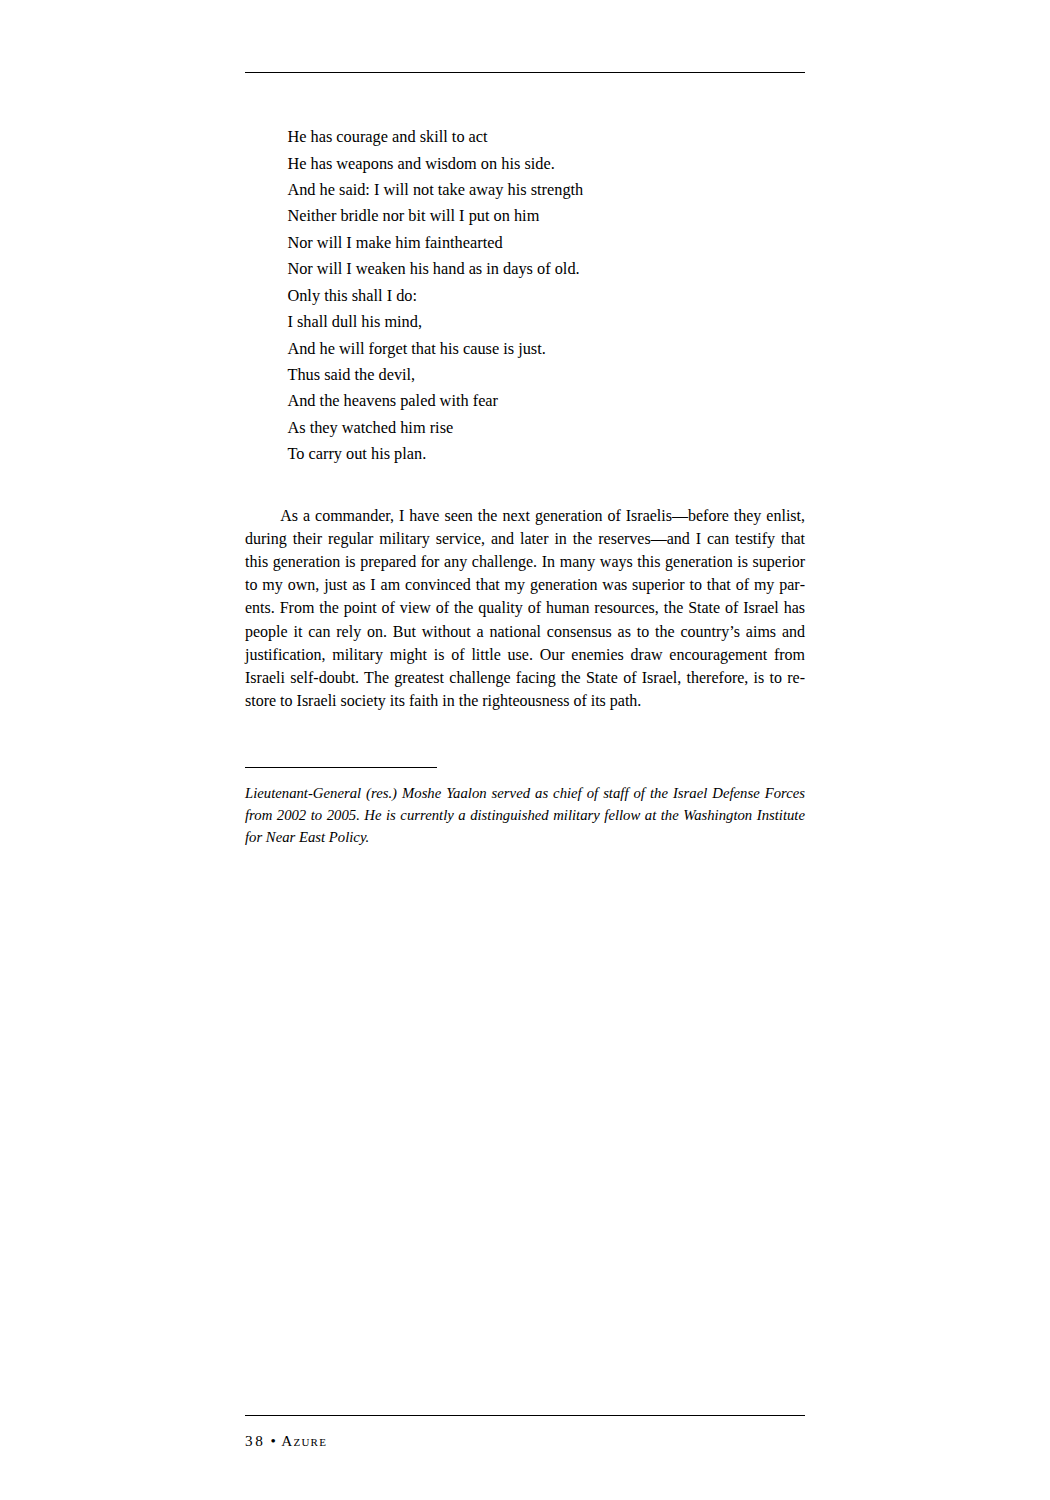He has courage and skill to act
He has weapons and wisdom on his side.
And he said: I will not take away his strength
Neither bridle nor bit will I put on him
Nor will I make him fainthearted
Nor will I weaken his hand as in days of old.
Only this shall I do:
I shall dull his mind,
And he will forget that his cause is just.
Thus said the devil,
And the heavens paled with fear
As they watched him rise
To carry out his plan.
As a commander, I have seen the next generation of Israelis—before they enlist, during their regular military service, and later in the reserves—and I can testify that this generation is prepared for any challenge. In many ways this generation is superior to my own, just as I am convinced that my generation was superior to that of my parents. From the point of view of the quality of human resources, the State of Israel has people it can rely on. But without a national consensus as to the country’s aims and justification, military might is of little use. Our enemies draw encouragement from Israeli self-doubt. The greatest challenge facing the State of Israel, therefore, is to restore to Israeli society its faith in the righteousness of its path.
Lieutenant-General (res.) Moshe Yaalon served as chief of staff of the Israel Defense Forces from 2002 to 2005. He is currently a distinguished military fellow at the Washington Institute for Near East Policy.
38 • Azure